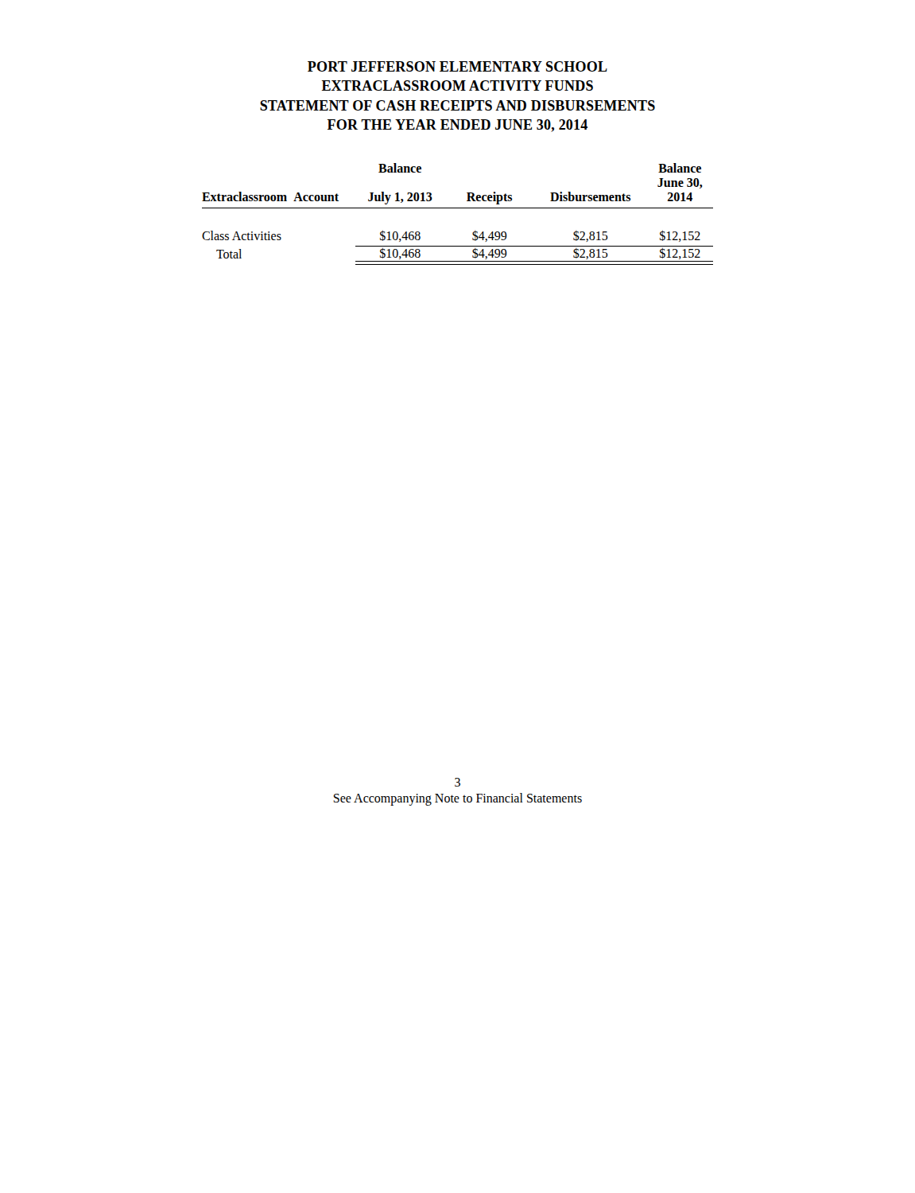PORT JEFFERSON ELEMENTARY SCHOOL
EXTRACLASSROOM ACTIVITY FUNDS
STATEMENT OF CASH RECEIPTS AND DISBURSEMENTS
FOR THE YEAR ENDED JUNE 30, 2014
| | Balance | | | Balance |
| Extraclassroom Account | July 1, 2013 | Receipts | Disbursements | June 30, 2014 |
| Class Activities | $10,468 | $4,499 | $2,815 | $12,152 |
| Total | $10,468 | $4,499 | $2,815 | $12,152 |
3
See Accompanying Note to Financial Statements